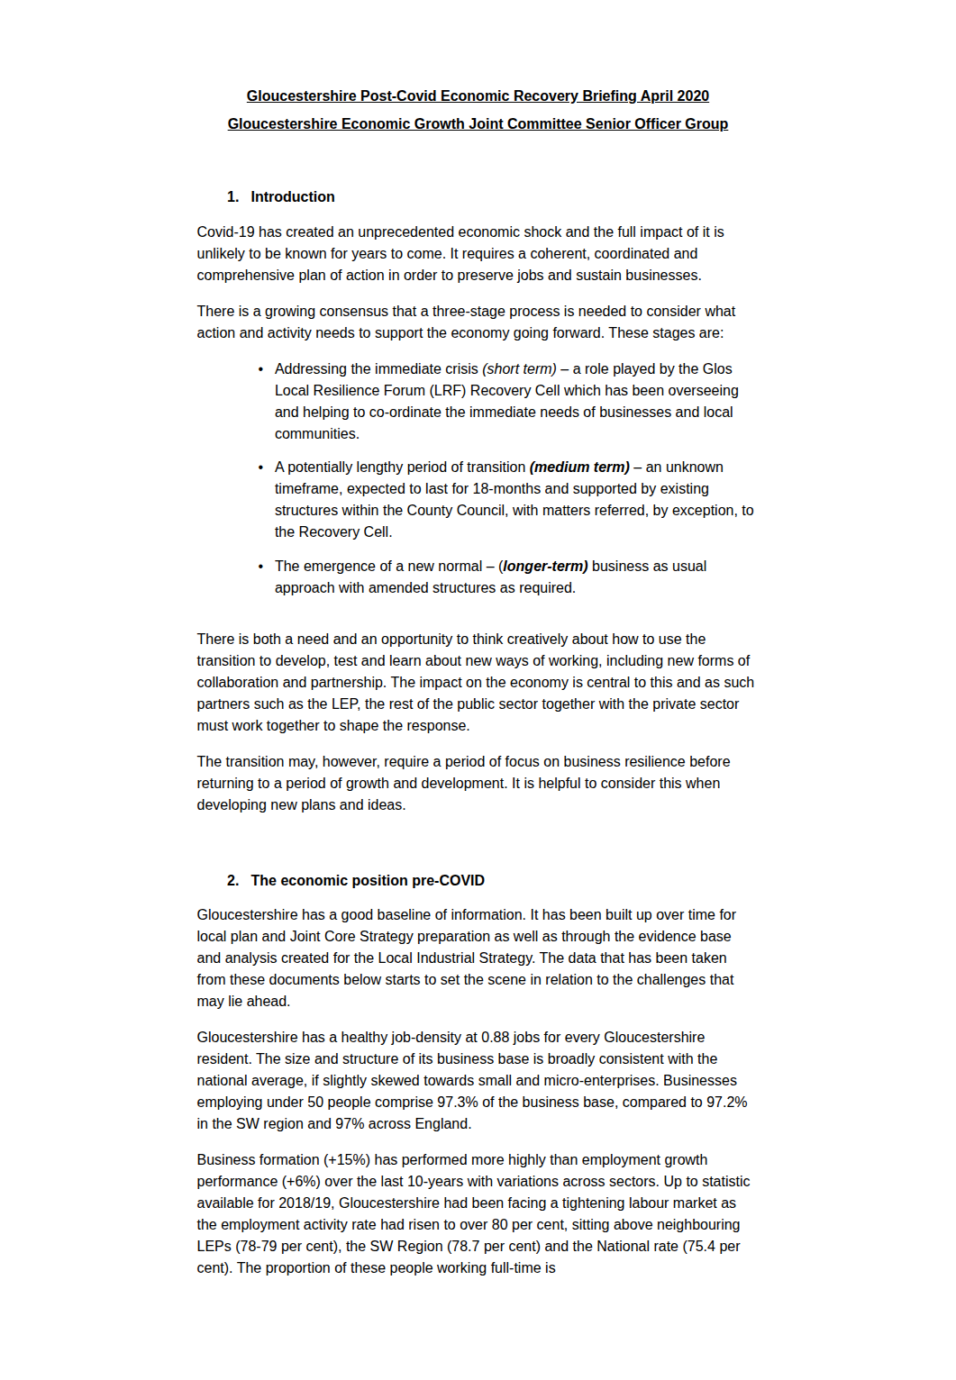Gloucestershire Post-Covid Economic Recovery Briefing April 2020 Gloucestershire Economic Growth Joint Committee Senior Officer Group
1. Introduction
Covid-19 has created an unprecedented economic shock and the full impact of it is unlikely to be known for years to come. It requires a coherent, coordinated and comprehensive plan of action in order to preserve jobs and sustain businesses.
There is a growing consensus that a three-stage process is needed to consider what action and activity needs to support the economy going forward. These stages are:
Addressing the immediate crisis (short term) – a role played by the Glos Local Resilience Forum (LRF) Recovery Cell which has been overseeing and helping to co-ordinate the immediate needs of businesses and local communities.
A potentially lengthy period of transition (medium term) – an unknown timeframe, expected to last for 18-months and supported by existing structures within the County Council, with matters referred, by exception, to the Recovery Cell.
The emergence of a new normal – (longer-term) business as usual approach with amended structures as required.
There is both a need and an opportunity to think creatively about how to use the transition to develop, test and learn about new ways of working, including new forms of collaboration and partnership. The impact on the economy is central to this and as such partners such as the LEP, the rest of the public sector together with the private sector must work together to shape the response.
The transition may, however, require a period of focus on business resilience before returning to a period of growth and development. It is helpful to consider this when developing new plans and ideas.
2. The economic position pre-COVID
Gloucestershire has a good baseline of information. It has been built up over time for local plan and Joint Core Strategy preparation as well as through the evidence base and analysis created for the Local Industrial Strategy. The data that has been taken from these documents below starts to set the scene in relation to the challenges that may lie ahead.
Gloucestershire has a healthy job-density at 0.88 jobs for every Gloucestershire resident. The size and structure of its business base is broadly consistent with the national average, if slightly skewed towards small and micro-enterprises. Businesses employing under 50 people comprise 97.3% of the business base, compared to 97.2% in the SW region and 97% across England.
Business formation (+15%) has performed more highly than employment growth performance (+6%) over the last 10-years with variations across sectors. Up to statistic available for 2018/19, Gloucestershire had been facing a tightening labour market as the employment activity rate had risen to over 80 per cent, sitting above neighbouring LEPs (78-79 per cent), the SW Region (78.7 per cent) and the National rate (75.4 per cent). The proportion of these people working full-time is